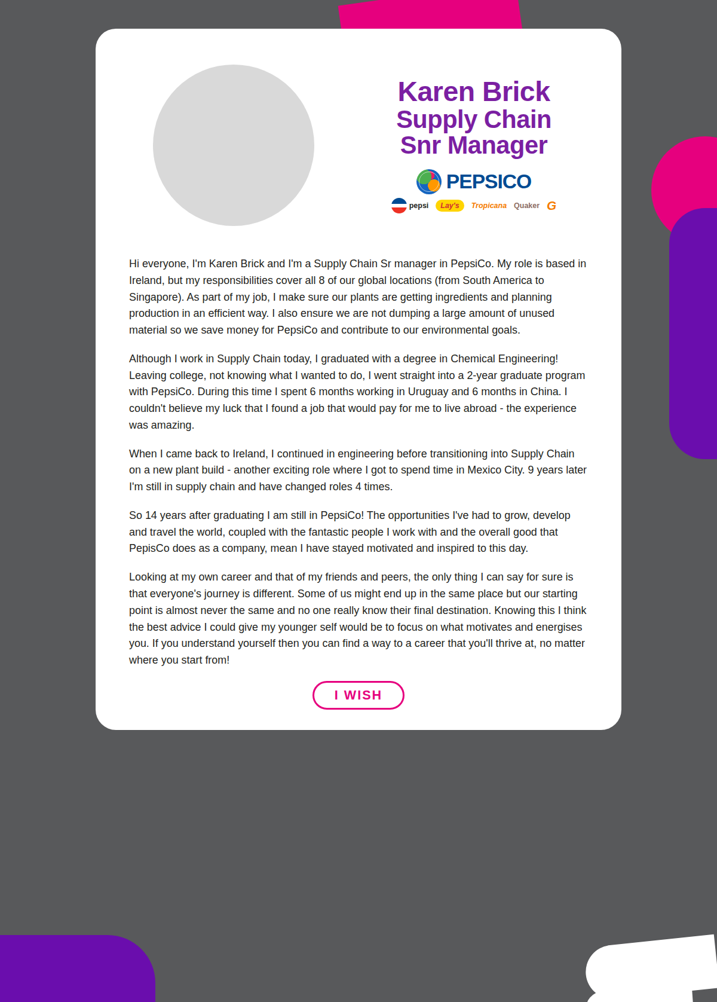Karen Brick
Supply Chain
Snr Manager
PEPSICO
pepsi Lay's Tropicana Quaker G
Hi everyone, I'm Karen Brick and I'm a Supply Chain Sr manager in PepsiCo. My role is based in Ireland, but my responsibilities cover all 8 of our global locations (from South America to Singapore). As part of my job, I make sure our plants are getting ingredients and planning production in an efficient way. I also ensure we are not dumping a large amount of unused material so we save money for PepsiCo and contribute to our environmental goals.
Although I work in Supply Chain today, I graduated with a degree in Chemical Engineering! Leaving college, not knowing what I wanted to do, I went straight into a 2-year graduate program with PepsiCo. During this time I spent 6 months working in Uruguay and 6 months in China. I couldn't believe my luck that I found a job that would pay for me to live abroad - the experience was amazing.
When I came back to Ireland, I continued in engineering before transitioning into Supply Chain on a new plant build - another exciting role where I got to spend time in Mexico City. 9 years later I'm still in supply chain and have changed roles 4 times.
So 14 years after graduating I am still in PepsiCo! The opportunities I've had to grow, develop and travel the world, coupled with the fantastic people I work with and the overall good that PepisCo does as a company, mean I have stayed motivated and inspired to this day.
Looking at my own career and that of my friends and peers, the only thing I can say for sure is that everyone's journey is different. Some of us might end up in the same place but our starting point is almost never the same and no one really know their final destination. Knowing this I think the best advice I could give my younger self would be to focus on what motivates and energises you. If you understand yourself then you can find a way to a career that you'll thrive at, no matter where you start from!
I WISH